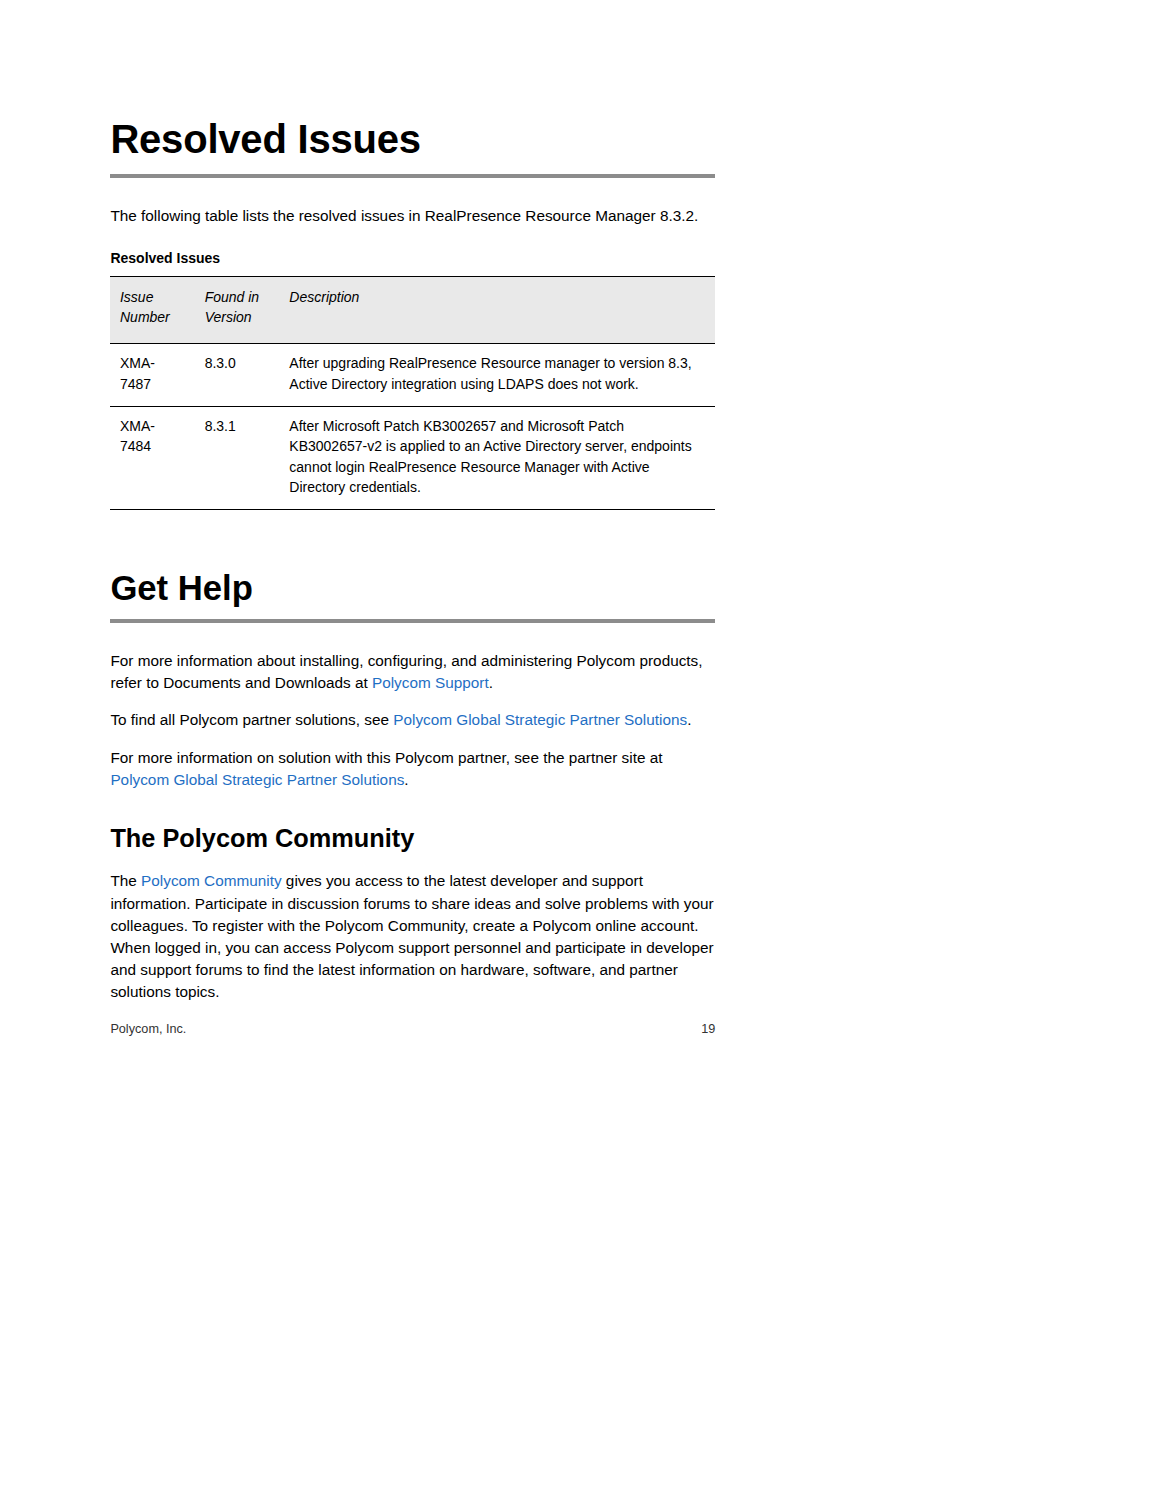Resolved Issues
The following table lists the resolved issues in RealPresence Resource Manager 8.3.2.
Resolved Issues
| Issue Number | Found in Version | Description |
| --- | --- | --- |
| XMA-7487 | 8.3.0 | After upgrading RealPresence Resource manager to version 8.3, Active Directory integration using LDAPS does not work. |
| XMA-7484 | 8.3.1 | After Microsoft Patch KB3002657 and Microsoft Patch KB3002657-v2 is applied to an Active Directory server, endpoints cannot login RealPresence Resource Manager with Active Directory credentials. |
Get Help
For more information about installing, configuring, and administering Polycom products, refer to Documents and Downloads at Polycom Support.
To find all Polycom partner solutions, see Polycom Global Strategic Partner Solutions.
For more information on solution with this Polycom partner, see the partner site at Polycom Global Strategic Partner Solutions.
The Polycom Community
The Polycom Community gives you access to the latest developer and support information. Participate in discussion forums to share ideas and solve problems with your colleagues. To register with the Polycom Community, create a Polycom online account. When logged in, you can access Polycom support personnel and participate in developer and support forums to find the latest information on hardware, software, and partner solutions topics.
Polycom, Inc. 19